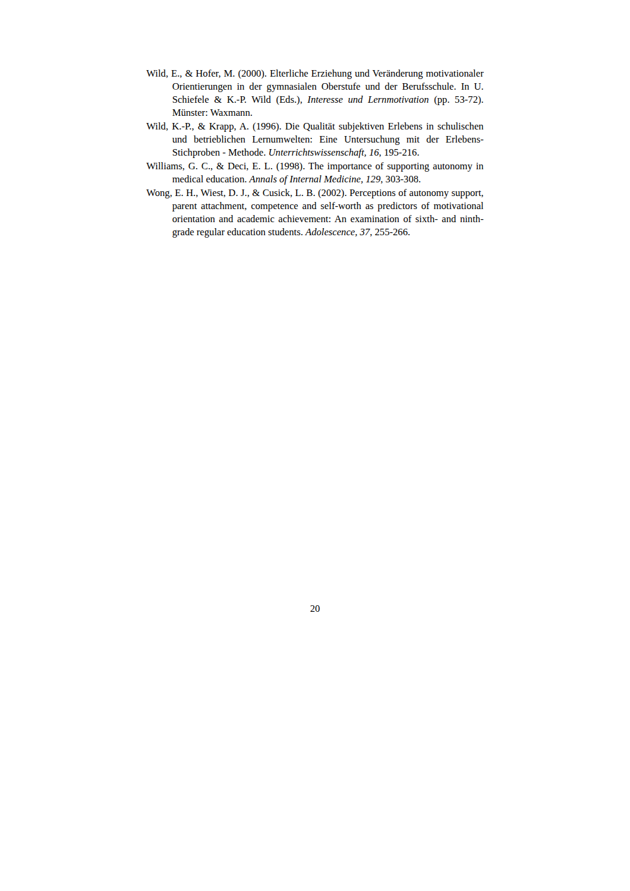Wild, E., & Hofer, M. (2000). Elterliche Erziehung und Veränderung motivationaler Orientierungen in der gymnasialen Oberstufe und der Berufsschule. In U. Schiefele & K.-P. Wild (Eds.), Interesse und Lernmotivation (pp. 53-72). Münster: Waxmann.
Wild, K.-P., & Krapp, A. (1996). Die Qualität subjektiven Erlebens in schulischen und betrieblichen Lernumwelten: Eine Untersuchung mit der Erlebens- Stichproben - Methode. Unterrichtswissenschaft, 16, 195-216.
Williams, G. C., & Deci, E. L. (1998). The importance of supporting autonomy in medical education. Annals of Internal Medicine, 129, 303-308.
Wong, E. H., Wiest, D. J., & Cusick, L. B. (2002). Perceptions of autonomy support, parent attachment, competence and self-worth as predictors of motivational orientation and academic achievement: An examination of sixth- and ninth-grade regular education students. Adolescence, 37, 255-266.
20